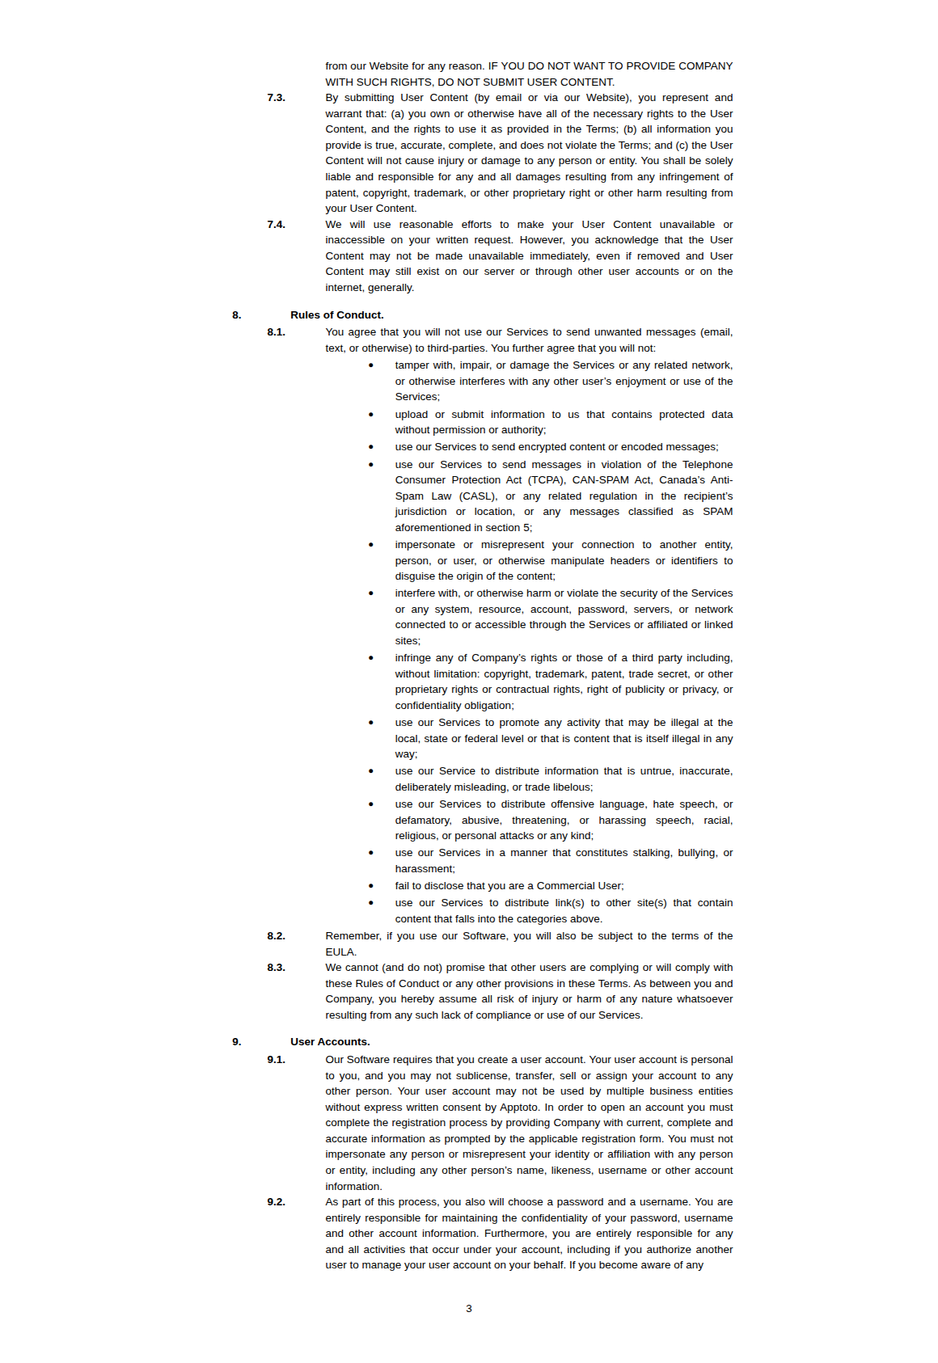from our Website for any reason. IF YOU DO NOT WANT TO PROVIDE COMPANY WITH SUCH RIGHTS, DO NOT SUBMIT USER CONTENT.
7.3.
By submitting User Content (by email or via our Website), you represent and warrant that: (a) you own or otherwise have all of the necessary rights to the User Content, and the rights to use it as provided in the Terms; (b) all information you provide is true, accurate, complete, and does not violate the Terms; and (c) the User Content will not cause injury or damage to any person or entity. You shall be solely liable and responsible for any and all damages resulting from any infringement of patent, copyright, trademark, or other proprietary right or other harm resulting from your User Content.
7.4.
We will use reasonable efforts to make your User Content unavailable or inaccessible on your written request. However, you acknowledge that the User Content may not be made unavailable immediately, even if removed and User Content may still exist on our server or through other user accounts or on the internet, generally.
8.
Rules of Conduct.
8.1.
You agree that you will not use our Services to send unwanted messages (email, text, or otherwise) to third-parties. You further agree that you will not:
tamper with, impair, or damage the Services or any related network, or otherwise interferes with any other user’s enjoyment or use of the Services;
upload or submit information to us that contains protected data without permission or authority;
use our Services to send encrypted content or encoded messages;
use our Services to send messages in violation of the Telephone Consumer Protection Act (TCPA), CAN-SPAM Act, Canada’s Anti-Spam Law (CASL), or any related regulation in the recipient’s jurisdiction or location, or any messages classified as SPAM aforementioned in section 5;
impersonate or misrepresent your connection to another entity, person, or user, or otherwise manipulate headers or identifiers to disguise the origin of the content;
interfere with, or otherwise harm or violate the security of the Services or any system, resource, account, password, servers, or network connected to or accessible through the Services or affiliated or linked sites;
infringe any of Company’s rights or those of a third party including, without limitation: copyright, trademark, patent, trade secret, or other proprietary rights or contractual rights, right of publicity or privacy, or confidentiality obligation;
use our Services to promote any activity that may be illegal at the local, state or federal level or that is content that is itself illegal in any way;
use our Service to distribute information that is untrue, inaccurate, deliberately misleading, or trade libelous;
use our Services to distribute offensive language, hate speech, or defamatory, abusive, threatening, or harassing speech, racial, religious, or personal attacks or any kind;
use our Services in a manner that constitutes stalking, bullying, or harassment;
fail to disclose that you are a Commercial User;
use our Services to distribute link(s) to other site(s) that contain content that falls into the categories above.
8.2.
Remember, if you use our Software, you will also be subject to the terms of the EULA.
8.3.
We cannot (and do not) promise that other users are complying or will comply with these Rules of Conduct or any other provisions in these Terms. As between you and Company, you hereby assume all risk of injury or harm of any nature whatsoever resulting from any such lack of compliance or use of our Services.
9.
User Accounts.
9.1.
Our Software requires that you create a user account. Your user account is personal to you, and you may not sublicense, transfer, sell or assign your account to any other person. Your user account may not be used by multiple business entities without express written consent by Apptoto. In order to open an account you must complete the registration process by providing Company with current, complete and accurate information as prompted by the applicable registration form. You must not impersonate any person or misrepresent your identity or affiliation with any person or entity, including any other person’s name, likeness, username or other account information.
9.2.
As part of this process, you also will choose a password and a username. You are entirely responsible for maintaining the confidentiality of your password, username and other account information. Furthermore, you are entirely responsible for any and all activities that occur under your account, including if you authorize another user to manage your user account on your behalf. If you become aware of any
3